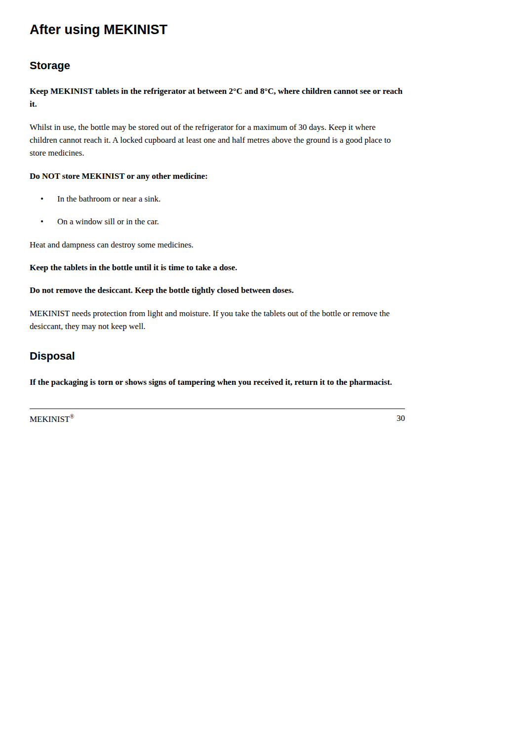After using MEKINIST
Storage
Keep MEKINIST tablets in the refrigerator at between 2°C and 8°C, where children cannot see or reach it.
Whilst in use, the bottle may be stored out of the refrigerator for a maximum of 30 days. Keep it where children cannot reach it. A locked cupboard at least one and half metres above the ground is a good place to store medicines.
Do NOT store MEKINIST or any other medicine:
In the bathroom or near a sink.
On a window sill or in the car.
Heat and dampness can destroy some medicines.
Keep the tablets in the bottle until it is time to take a dose.
Do not remove the desiccant. Keep the bottle tightly closed between doses.
MEKINIST needs protection from light and moisture. If you take the tablets out of the bottle or remove the desiccant, they may not keep well.
Disposal
If the packaging is torn or shows signs of tampering when you received it, return it to the pharmacist.
MEKINIST® 30